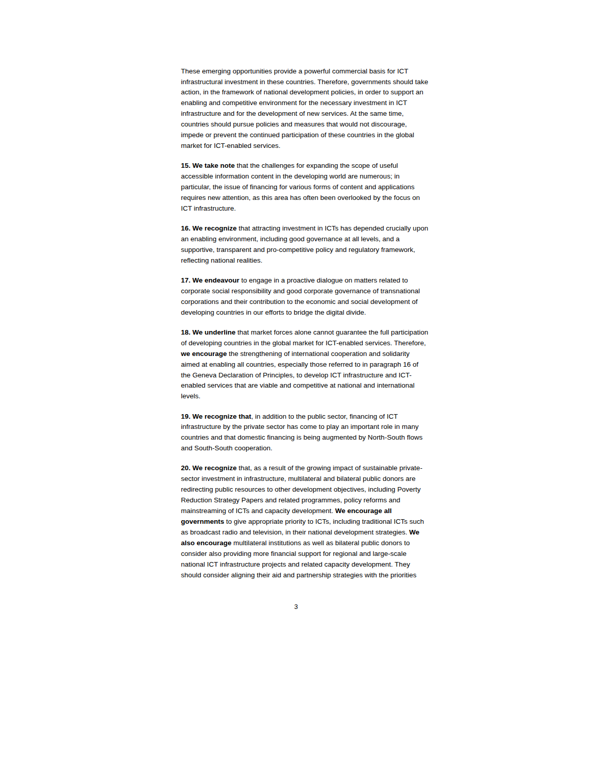These emerging opportunities provide a powerful commercial basis for ICT infrastructural investment in these countries. Therefore, governments should take action, in the framework of national development policies, in order to support an enabling and competitive environment for the necessary investment in ICT infrastructure and for the development of new services. At the same time, countries should pursue policies and measures that would not discourage, impede or prevent the continued participation of these countries in the global market for ICT-enabled services.
15. We take note that the challenges for expanding the scope of useful accessible information content in the developing world are numerous; in particular, the issue of financing for various forms of content and applications requires new attention, as this area has often been overlooked by the focus on ICT infrastructure.
16. We recognize that attracting investment in ICTs has depended crucially upon an enabling environment, including good governance at all levels, and a supportive, transparent and pro-competitive policy and regulatory framework, reflecting national realities.
17. We endeavour to engage in a proactive dialogue on matters related to corporate social responsibility and good corporate governance of transnational corporations and their contribution to the economic and social development of developing countries in our efforts to bridge the digital divide.
18. We underline that market forces alone cannot guarantee the full participation of developing countries in the global market for ICT-enabled services. Therefore, we encourage the strengthening of international cooperation and solidarity aimed at enabling all countries, especially those referred to in paragraph 16 of the Geneva Declaration of Principles, to develop ICT infrastructure and ICT-enabled services that are viable and competitive at national and international levels.
19. We recognize that, in addition to the public sector, financing of ICT infrastructure by the private sector has come to play an important role in many countries and that domestic financing is being augmented by North-South flows and South-South cooperation.
20. We recognize that, as a result of the growing impact of sustainable private-sector investment in infrastructure, multilateral and bilateral public donors are redirecting public resources to other development objectives, including Poverty Reduction Strategy Papers and related programmes, policy reforms and mainstreaming of ICTs and capacity development. We encourage all governments to give appropriate priority to ICTs, including traditional ICTs such as broadcast radio and television, in their national development strategies. We also encourage multilateral institutions as well as bilateral public donors to consider also providing more financial support for regional and large-scale national ICT infrastructure projects and related capacity development. They should consider aligning their aid and partnership strategies with the priorities
3